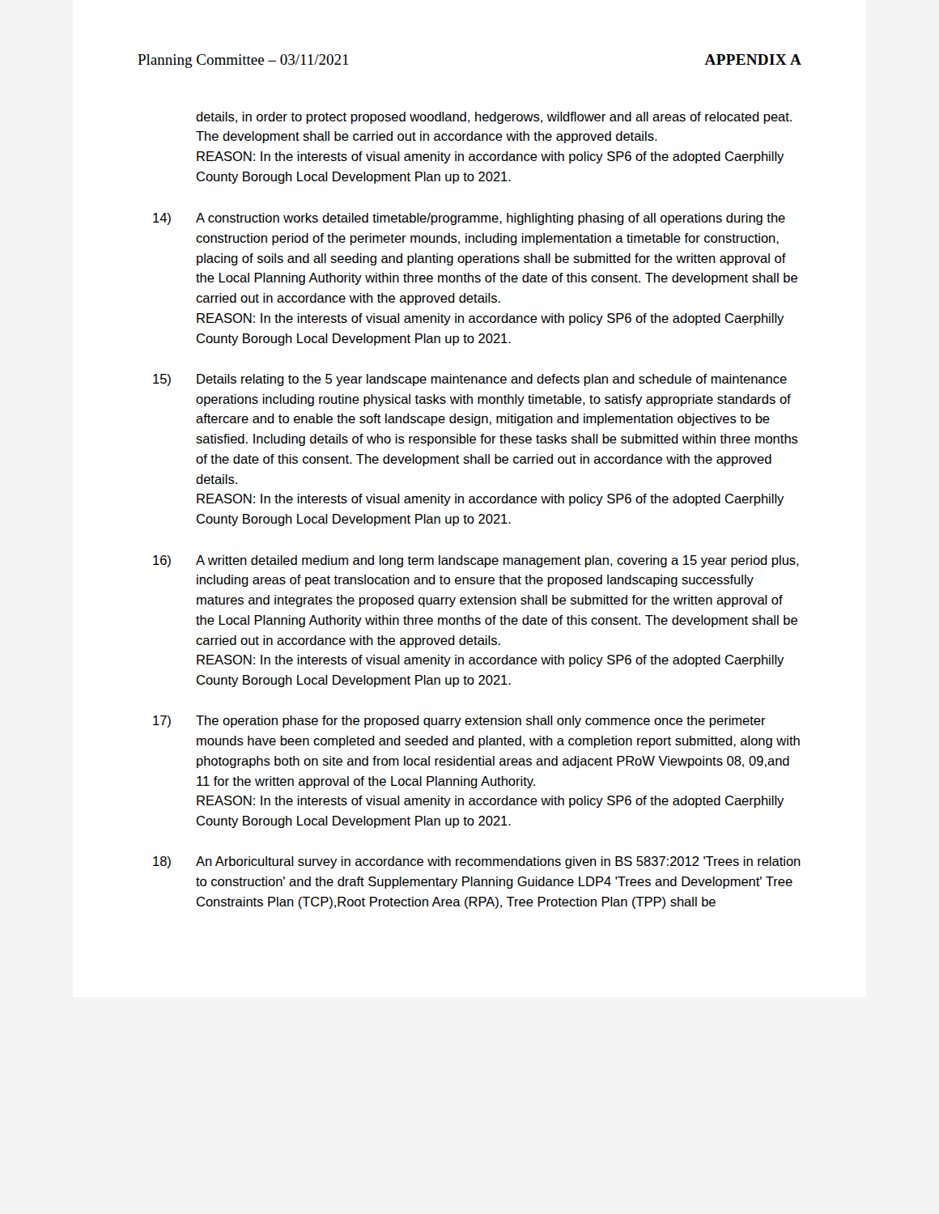Planning Committee – 03/11/2021 APPENDIX A
details, in order to protect proposed woodland, hedgerows, wildflower and all areas of relocated peat. The development shall be carried out in accordance with the approved details.
REASON: In the interests of visual amenity in accordance with policy SP6 of the adopted Caerphilly County Borough Local Development Plan up to 2021.
14)
A construction works detailed timetable/programme, highlighting phasing of all operations during the construction period of the perimeter mounds, including implementation a timetable for construction, placing of soils and all seeding and planting operations shall be submitted for the written approval of the Local Planning Authority within three months of the date of this consent. The development shall be carried out in accordance with the approved details.
REASON: In the interests of visual amenity in accordance with policy SP6 of the adopted Caerphilly County Borough Local Development Plan up to 2021.
15)
Details relating to the 5 year landscape maintenance and defects plan and schedule of maintenance operations including routine physical tasks with monthly timetable, to satisfy appropriate standards of aftercare and to enable the soft landscape design, mitigation and implementation objectives to be satisfied. Including details of who is responsible for these tasks shall be submitted within three months of the date of this consent. The development shall be carried out in accordance with the approved details.
REASON: In the interests of visual amenity in accordance with policy SP6 of the adopted Caerphilly County Borough Local Development Plan up to 2021.
16)
A written detailed medium and long term landscape management plan, covering a 15 year period plus, including areas of peat translocation and to ensure that the proposed landscaping successfully matures and integrates the proposed quarry extension shall be submitted for the written approval of the Local Planning Authority within three months of the date of this consent. The development shall be carried out in accordance with the approved details.
REASON: In the interests of visual amenity in accordance with policy SP6 of the adopted Caerphilly County Borough Local Development Plan up to 2021.
17)
The operation phase for the proposed quarry extension shall only commence once the perimeter mounds have been completed and seeded and planted, with a completion report submitted, along with photographs both on site and from local residential areas and adjacent PRoW Viewpoints 08, 09,and 11 for the written approval of the Local Planning Authority.
REASON: In the interests of visual amenity in accordance with policy SP6 of the adopted Caerphilly County Borough Local Development Plan up to 2021.
18)
An Arboricultural survey in accordance with recommendations given in BS 5837:2012 'Trees in relation to construction' and the draft Supplementary Planning Guidance LDP4 'Trees and Development' Tree Constraints Plan (TCP),Root Protection Area (RPA), Tree Protection Plan (TPP) shall be